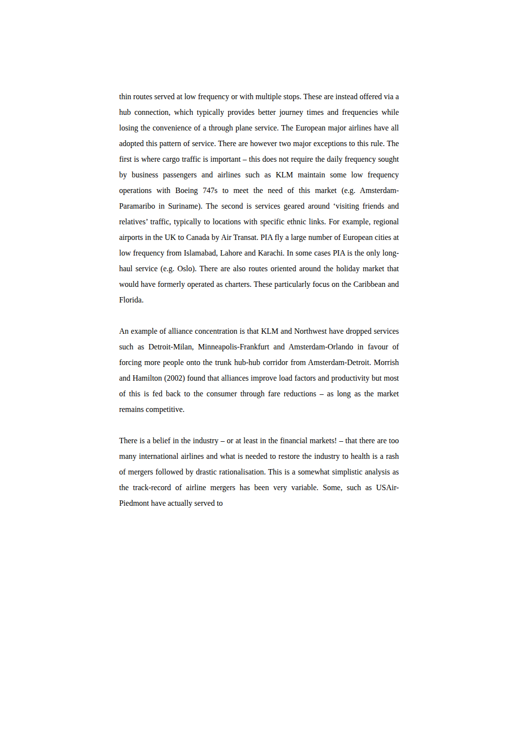thin routes served at low frequency or with multiple stops. These are instead offered via a hub connection, which typically provides better journey times and frequencies while losing the convenience of a through plane service. The European major airlines have all adopted this pattern of service. There are however two major exceptions to this rule. The first is where cargo traffic is important – this does not require the daily frequency sought by business passengers and airlines such as KLM maintain some low frequency operations with Boeing 747s to meet the need of this market (e.g. Amsterdam-Paramaribo in Suriname). The second is services geared around ‘visiting friends and relatives’ traffic, typically to locations with specific ethnic links. For example, regional airports in the UK to Canada by Air Transat. PIA fly a large number of European cities at low frequency from Islamabad, Lahore and Karachi. In some cases PIA is the only long-haul service (e.g. Oslo). There are also routes oriented around the holiday market that would have formerly operated as charters. These particularly focus on the Caribbean and Florida.
An example of alliance concentration is that KLM and Northwest have dropped services such as Detroit-Milan, Minneapolis-Frankfurt and Amsterdam-Orlando in favour of forcing more people onto the trunk hub-hub corridor from Amsterdam-Detroit. Morrish and Hamilton (2002) found that alliances improve load factors and productivity but most of this is fed back to the consumer through fare reductions – as long as the market remains competitive.
There is a belief in the industry – or at least in the financial markets! – that there are too many international airlines and what is needed to restore the industry to health is a rash of mergers followed by drastic rationalisation. This is a somewhat simplistic analysis as the track-record of airline mergers has been very variable. Some, such as USAir-Piedmont have actually served to